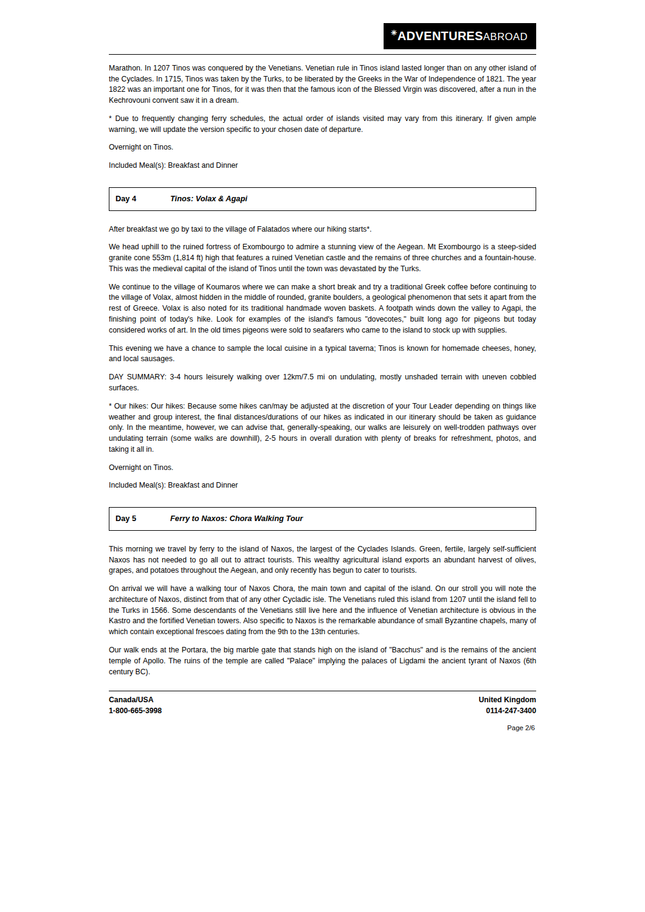✳ADVENTURESABROAD
Marathon. In 1207 Tinos was conquered by the Venetians. Venetian rule in Tinos island lasted longer than on any other island of the Cyclades. In 1715, Tinos was taken by the Turks, to be liberated by the Greeks in the War of Independence of 1821. The year 1822 was an important one for Tinos, for it was then that the famous icon of the Blessed Virgin was discovered, after a nun in the Kechrovouni convent saw it in a dream.
* Due to frequently changing ferry schedules, the actual order of islands visited may vary from this itinerary. If given ample warning, we will update the version specific to your chosen date of departure.
Overnight on Tinos.
Included Meal(s): Breakfast and Dinner
Day 4 Tinos: Volax & Agapi
After breakfast we go by taxi to the village of Falatados where our hiking starts*.
We head uphill to the ruined fortress of Exombourgo to admire a stunning view of the Aegean. Mt Exombourgo is a steep-sided granite cone 553m (1,814 ft) high that features a ruined Venetian castle and the remains of three churches and a fountain-house. This was the medieval capital of the island of Tinos until the town was devastated by the Turks.
We continue to the village of Koumaros where we can make a short break and try a traditional Greek coffee before continuing to the village of Volax, almost hidden in the middle of rounded, granite boulders, a geological phenomenon that sets it apart from the rest of Greece. Volax is also noted for its traditional handmade woven baskets. A footpath winds down the valley to Agapi, the finishing point of today's hike. Look for examples of the island's famous "dovecotes," built long ago for pigeons but today considered works of art. In the old times pigeons were sold to seafarers who came to the island to stock up with supplies.
This evening we have a chance to sample the local cuisine in a typical taverna; Tinos is known for homemade cheeses, honey, and local sausages.
DAY SUMMARY: 3-4 hours leisurely walking over 12km/7.5 mi on undulating, mostly unshaded terrain with uneven cobbled surfaces.
* Our hikes: Our hikes: Because some hikes can/may be adjusted at the discretion of your Tour Leader depending on things like weather and group interest, the final distances/durations of our hikes as indicated in our itinerary should be taken as guidance only. In the meantime, however, we can advise that, generally-speaking, our walks are leisurely on well-trodden pathways over undulating terrain (some walks are downhill), 2-5 hours in overall duration with plenty of breaks for refreshment, photos, and taking it all in.
Overnight on Tinos.
Included Meal(s): Breakfast and Dinner
Day 5 Ferry to Naxos: Chora Walking Tour
This morning we travel by ferry to the island of Naxos, the largest of the Cyclades Islands. Green, fertile, largely self-sufficient Naxos has not needed to go all out to attract tourists. This wealthy agricultural island exports an abundant harvest of olives, grapes, and potatoes throughout the Aegean, and only recently has begun to cater to tourists.
On arrival we will have a walking tour of Naxos Chora, the main town and capital of the island. On our stroll you will note the architecture of Naxos, distinct from that of any other Cycladic isle. The Venetians ruled this island from 1207 until the island fell to the Turks in 1566. Some descendants of the Venetians still live here and the influence of Venetian architecture is obvious in the Kastro and the fortified Venetian towers. Also specific to Naxos is the remarkable abundance of small Byzantine chapels, many of which contain exceptional frescoes dating from the 9th to the 13th centuries.
Our walk ends at the Portara, the big marble gate that stands high on the island of "Bacchus" and is the remains of the ancient temple of Apollo. The ruins of the temple are called "Palace" implying the palaces of Ligdami the ancient tyrant of Naxos (6th century BC).
| Canada/USA | United Kingdom |
| 1-800-665-3998 | 0114-247-3400 |
Page 2/6